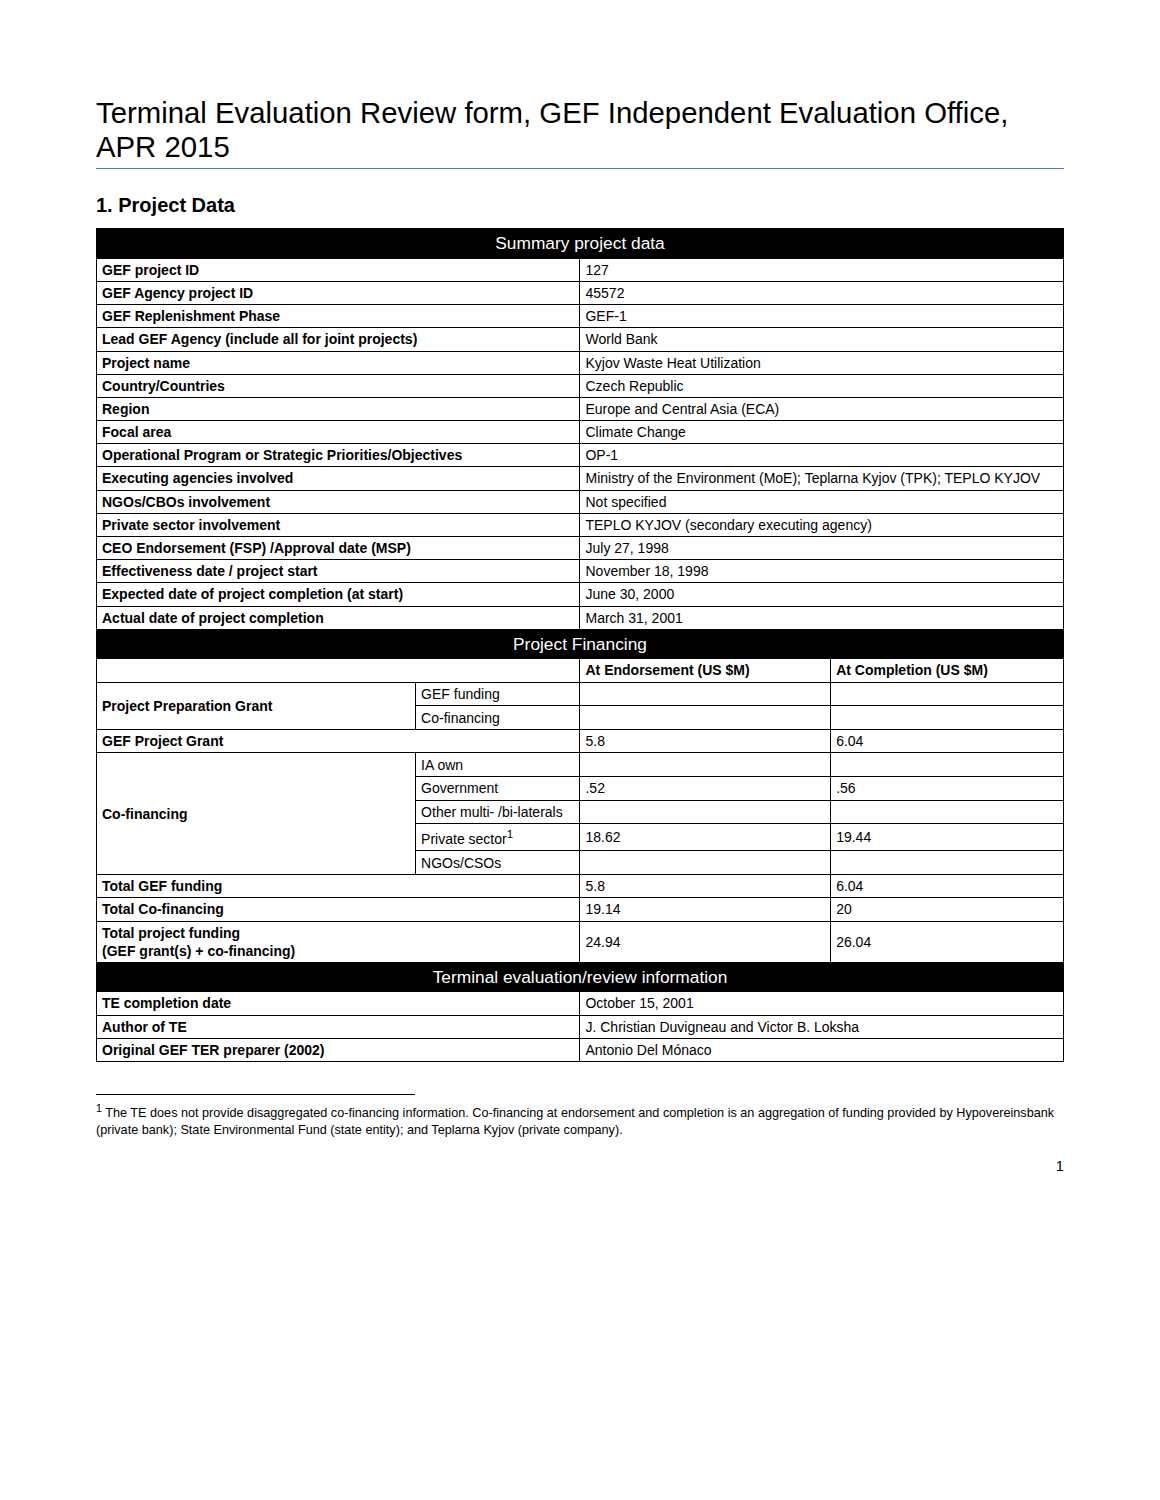Terminal Evaluation Review form, GEF Independent Evaluation Office, APR 2015
1. Project Data
| Summary project data |
| GEF project ID | 127 |
| GEF Agency project ID | 45572 |
| GEF Replenishment Phase | GEF-1 |
| Lead GEF Agency (include all for joint projects) | World Bank |
| Project name | Kyjov Waste Heat Utilization |
| Country/Countries | Czech Republic |
| Region | Europe and Central Asia (ECA) |
| Focal area | Climate Change |
| Operational Program or Strategic Priorities/Objectives | OP-1 |
| Executing agencies involved | Ministry of the Environment (MoE); Teplarna Kyjov (TPK); TEPLO KYJOV |
| NGOs/CBOs involvement | Not specified |
| Private sector involvement | TEPLO KYJOV (secondary executing agency) |
| CEO Endorsement (FSP) /Approval date (MSP) | July 27, 1998 |
| Effectiveness date / project start | November 18, 1998 |
| Expected date of project completion (at start) | June 30, 2000 |
| Actual date of project completion | March 31, 2001 |
| Project Financing |
| | At Endorsement (US $M) | At Completion (US $M) |
| Project Preparation Grant | GEF funding | | |
| Co-financing | | |
| GEF Project Grant | 5.8 | 6.04 |
| Co-financing | IA own | | |
| Government | .52 | .56 |
| Other multi- /bi-laterals | | |
| Private sector 1 | 18.62 | 19.44 |
| NGOs/CSOs | | |
| Total GEF funding | 5.8 | 6.04 |
| Total Co-financing | 19.14 | 20 |
| Total project funding (GEF grant(s) + co-financing) | 24.94 | 26.04 |
| Terminal evaluation/review information |
| TE completion date | October 15, 2001 |
| Author of TE | J. Christian Duvigneau and Victor B. Loksha |
| Original GEF TER preparer (2002) | Antonio Del Mónaco |
1 The TE does not provide disaggregated co-financing information. Co-financing at endorsement and completion is an aggregation of funding provided by Hypovereinsbank (private bank); State Environmental Fund (state entity); and Teplarna Kyjov (private company).
1